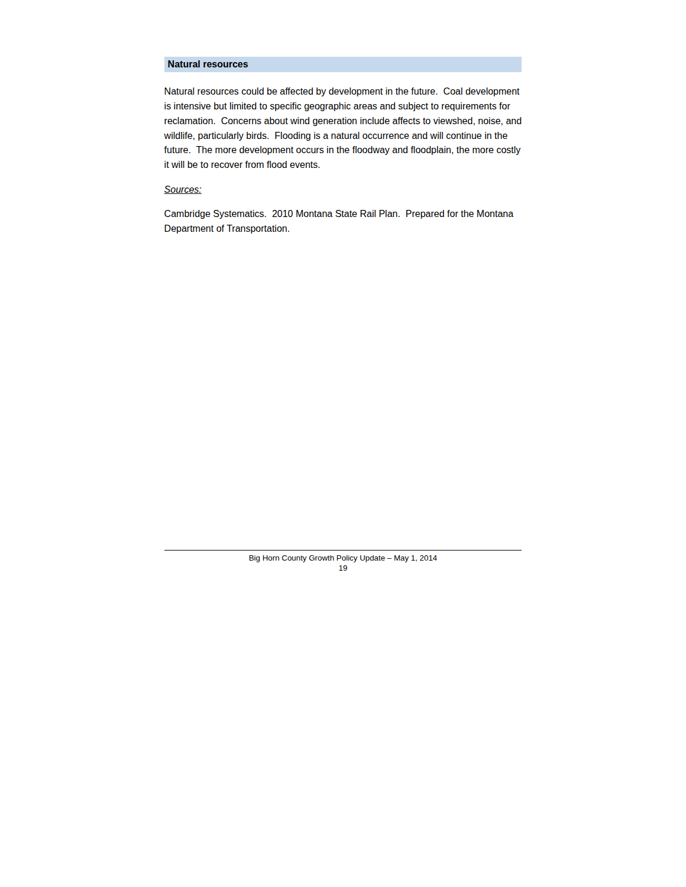Natural resources
Natural resources could be affected by development in the future. Coal development is intensive but limited to specific geographic areas and subject to requirements for reclamation. Concerns about wind generation include affects to viewshed, noise, and wildlife, particularly birds. Flooding is a natural occurrence and will continue in the future. The more development occurs in the floodway and floodplain, the more costly it will be to recover from flood events.
Sources:
Cambridge Systematics. 2010 Montana State Rail Plan. Prepared for the Montana Department of Transportation.
Big Horn County Growth Policy Update – May 1, 2014 19